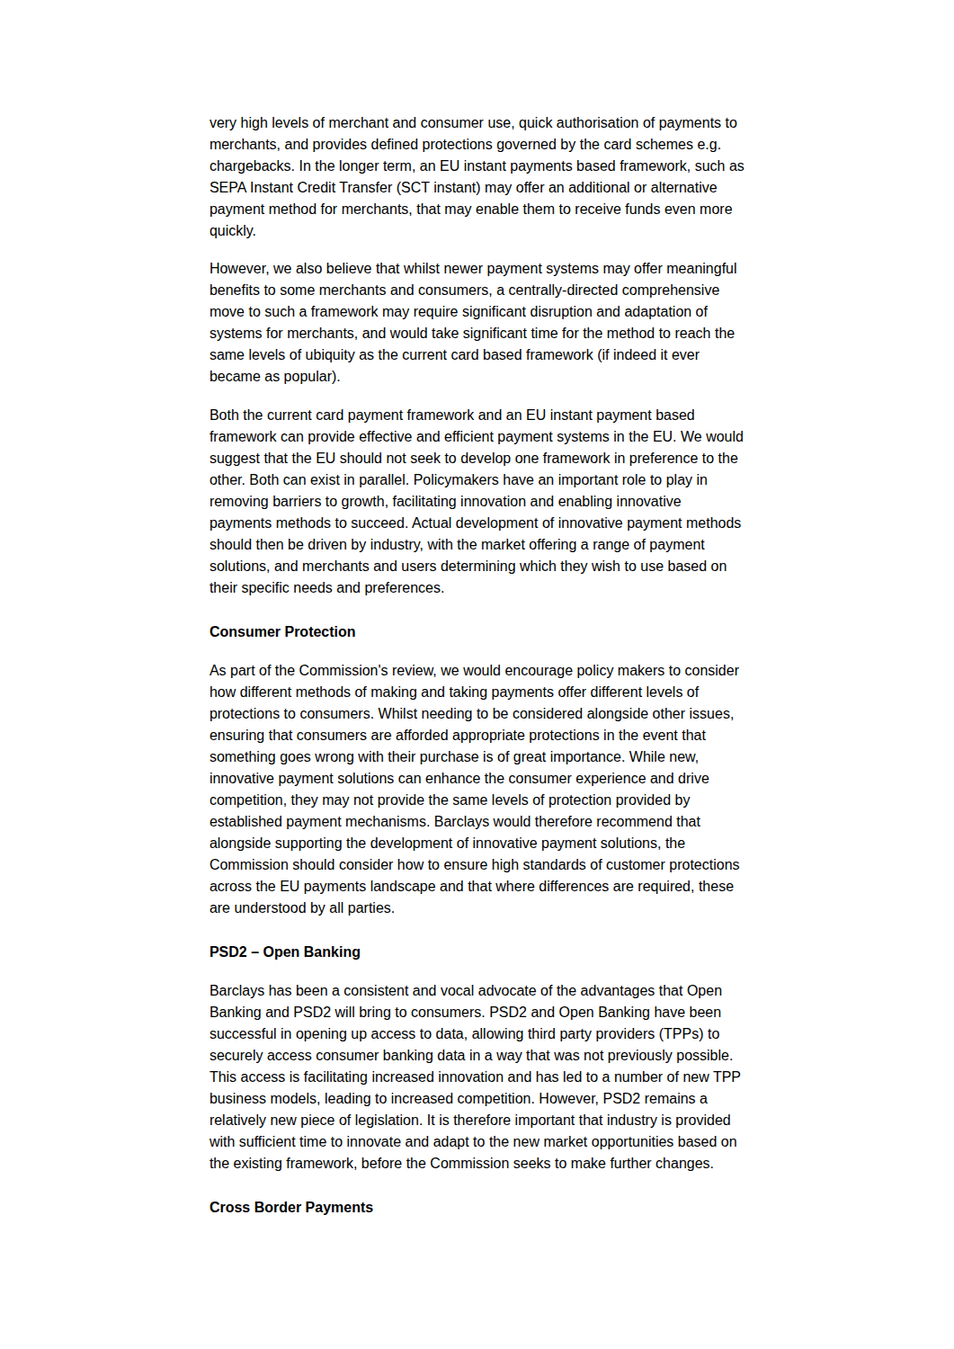very high levels of merchant and consumer use, quick authorisation of payments to merchants, and provides defined protections governed by the card schemes e.g. chargebacks. In the longer term, an EU instant payments based framework, such as SEPA Instant Credit Transfer (SCT instant) may offer an additional or alternative payment method for merchants, that may enable them to receive funds even more quickly.
However, we also believe that whilst newer payment systems may offer meaningful benefits to some merchants and consumers, a centrally-directed comprehensive move to such a framework may require significant disruption and adaptation of systems for merchants, and would take significant time for the method to reach the same levels of ubiquity as the current card based framework (if indeed it ever became as popular).
Both the current card payment framework and an EU instant payment based framework can provide effective and efficient payment systems in the EU. We would suggest that the EU should not seek to develop one framework in preference to the other. Both can exist in parallel. Policymakers have an important role to play in removing barriers to growth, facilitating innovation and enabling innovative payments methods to succeed. Actual development of innovative payment methods should then be driven by industry, with the market offering a range of payment solutions, and merchants and users determining which they wish to use based on their specific needs and preferences.
Consumer Protection
As part of the Commission's review, we would encourage policy makers to consider how different methods of making and taking payments offer different levels of protections to consumers. Whilst needing to be considered alongside other issues, ensuring that consumers are afforded appropriate protections in the event that something goes wrong with their purchase is of great importance. While new, innovative payment solutions can enhance the consumer experience and drive competition, they may not provide the same levels of protection provided by established payment mechanisms. Barclays would therefore recommend that alongside supporting the development of innovative payment solutions, the Commission should consider how to ensure high standards of customer protections across the EU payments landscape and that where differences are required, these are understood by all parties.
PSD2 – Open Banking
Barclays has been a consistent and vocal advocate of the advantages that Open Banking and PSD2 will bring to consumers. PSD2 and Open Banking have been successful in opening up access to data, allowing third party providers (TPPs) to securely access consumer banking data in a way that was not previously possible. This access is facilitating increased innovation and has led to a number of new TPP business models, leading to increased competition. However, PSD2 remains a relatively new piece of legislation. It is therefore important that industry is provided with sufficient time to innovate and adapt to the new market opportunities based on the existing framework, before the Commission seeks to make further changes.
Cross Border Payments